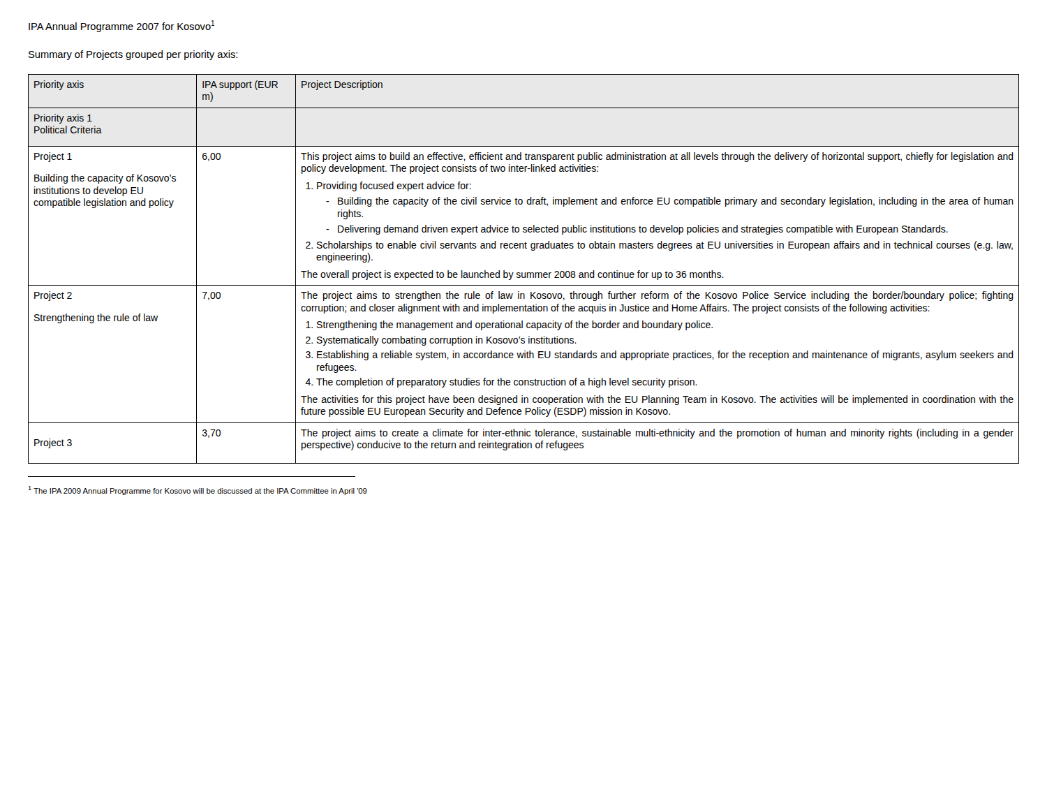IPA Annual Programme 2007 for Kosovo1
Summary of Projects grouped per priority axis:
| Priority axis | IPA support (EUR m) | Project Description |
| --- | --- | --- |
| Priority axis 1 Political Criteria | | |
| Project 1 Building the capacity of Kosovo’s institutions to develop EU compatible legislation and policy | 6,00 | This project aims to build an effective, efficient and transparent public administration at all levels through the delivery of horizontal support, chiefly for legislation and policy development. The project consists of two inter-linked activities: Providing focused expert advice for: Building the capacity of the civil service to draft, implement and enforce EU compatible primary and secondary legislation, including in the area of human rights. Delivering demand driven expert advice to selected public institutions to develop policies and strategies compatible with European Standards. Scholarships to enable civil servants and recent graduates to obtain masters degrees at EU universities in European affairs and in technical courses (e.g. law, engineering). The overall project is expected to be launched by summer 2008 and continue for up to 36 months. |
| Project 2 Strengthening the rule of law | 7,00 | The project aims to strengthen the rule of law in Kosovo, through further reform of the Kosovo Police Service including the border/boundary police; fighting corruption; and closer alignment with and implementation of the acquis in Justice and Home Affairs. The project consists of the following activities: Strengthening the management and operational capacity of the border and boundary police. Systematically combating corruption in Kosovo’s institutions. Establishing a reliable system, in accordance with EU standards and appropriate practices, for the reception and maintenance of migrants, asylum seekers and refugees. The completion of preparatory studies for the construction of a high level security prison. The activities for this project have been designed in cooperation with the EU Planning Team in Kosovo. The activities will be implemented in coordination with the future possible EU European Security and Defence Policy (ESDP) mission in Kosovo. |
| Project 3 | 3,70 | The project aims to create a climate for inter-ethnic tolerance, sustainable multi-ethnicity and the promotion of human and minority rights (including in a gender perspective) conducive to the return and reintegration of refugees |
1 The IPA 2009 Annual Programme for Kosovo will be discussed at the IPA Committee in April '09